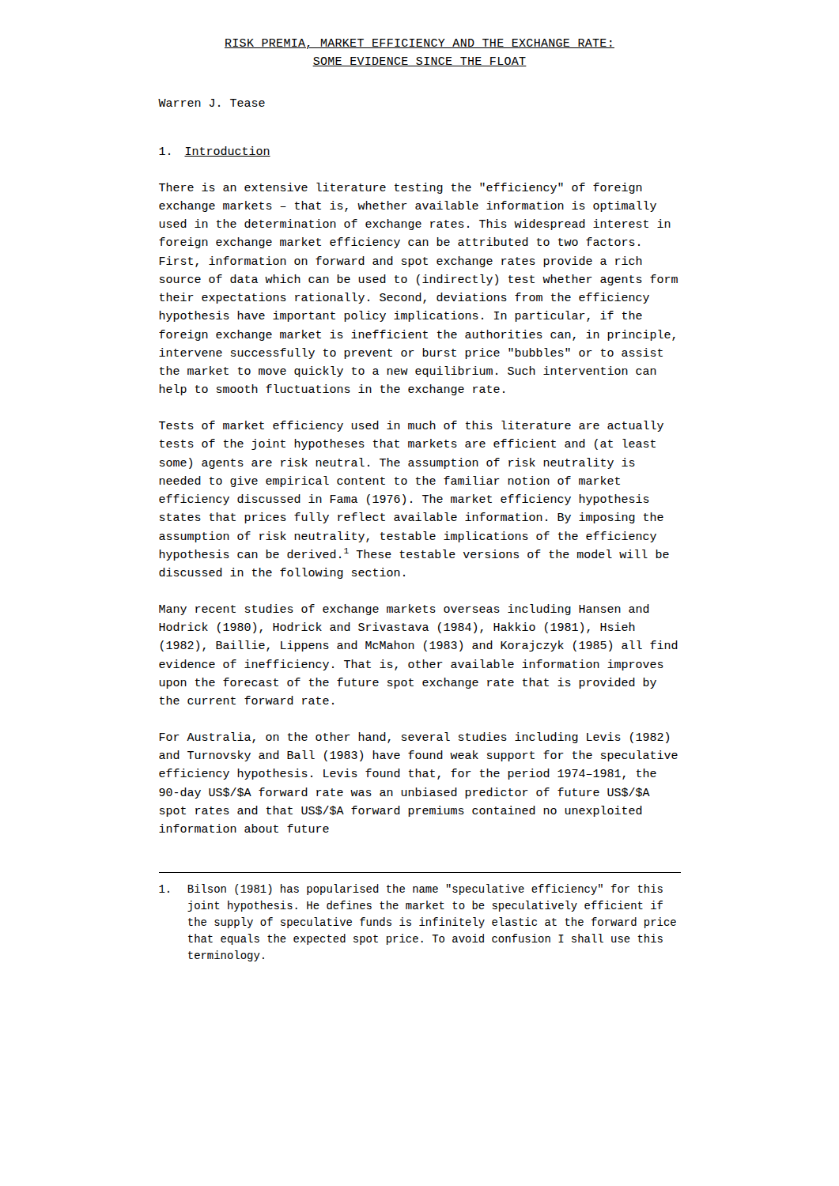Risk Premia, Market Efficiency and the Exchange Rate:
Some Evidence Since the Float
Warren J. Tease
1. Introduction
There is an extensive literature testing the "efficiency" of foreign exchange markets – that is, whether available information is optimally used in the determination of exchange rates. This widespread interest in foreign exchange market efficiency can be attributed to two factors. First, information on forward and spot exchange rates provide a rich source of data which can be used to (indirectly) test whether agents form their expectations rationally. Second, deviations from the efficiency hypothesis have important policy implications. In particular, if the foreign exchange market is inefficient the authorities can, in principle, intervene successfully to prevent or burst price "bubbles" or to assist the market to move quickly to a new equilibrium. Such intervention can help to smooth fluctuations in the exchange rate.
Tests of market efficiency used in much of this literature are actually tests of the joint hypotheses that markets are efficient and (at least some) agents are risk neutral. The assumption of risk neutrality is needed to give empirical content to the familiar notion of market efficiency discussed in Fama (1976). The market efficiency hypothesis states that prices fully reflect available information. By imposing the assumption of risk neutrality, testable implications of the efficiency hypothesis can be derived.1 These testable versions of the model will be discussed in the following section.
Many recent studies of exchange markets overseas including Hansen and Hodrick (1980), Hodrick and Srivastava (1984), Hakkio (1981), Hsieh (1982), Baillie, Lippens and McMahon (1983) and Korajczyk (1985) all find evidence of inefficiency. That is, other available information improves upon the forecast of the future spot exchange rate that is provided by the current forward rate.
For Australia, on the other hand, several studies including Levis (1982) and Turnovsky and Ball (1983) have found weak support for the speculative efficiency hypothesis. Levis found that, for the period 1974–1981, the 90-day US$/$A forward rate was an unbiased predictor of future US$/$A spot rates and that US$/$A forward premiums contained no unexploited information about future
1. Bilson (1981) has popularised the name "speculative efficiency" for this joint hypothesis. He defines the market to be speculatively efficient if the supply of speculative funds is infinitely elastic at the forward price that equals the expected spot price. To avoid confusion I shall use this terminology.